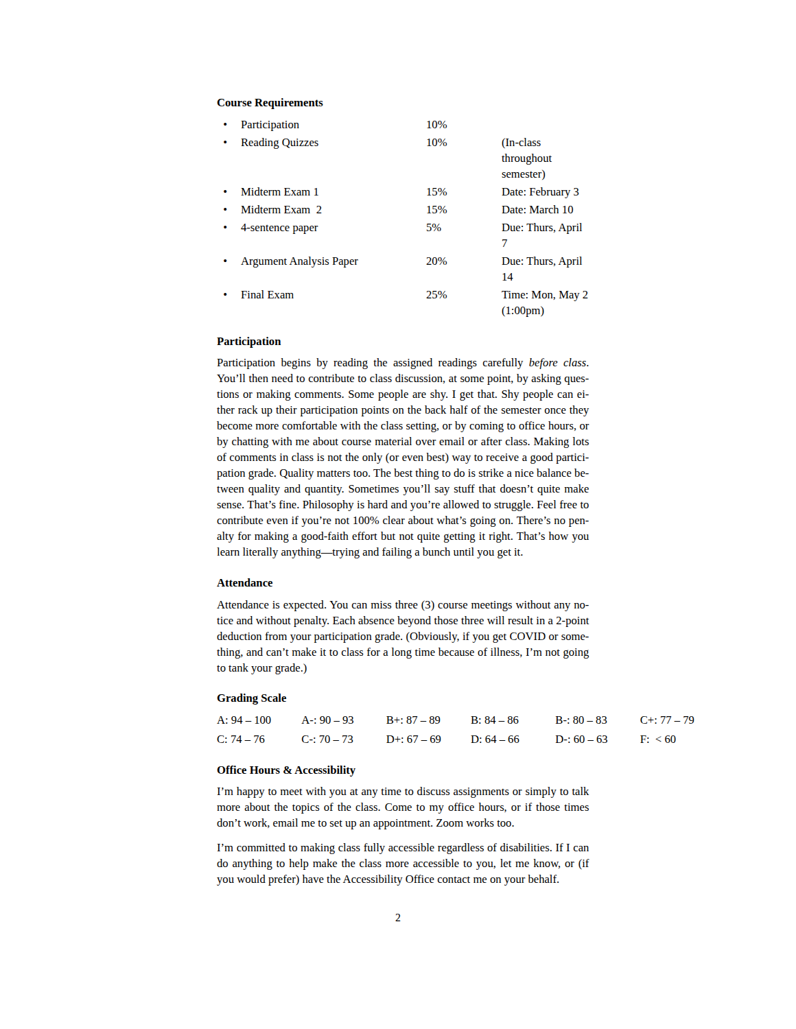Course Requirements
•Participation 10%
•Reading Quizzes 10%(In-class throughout semester)
•Midterm Exam 115% Date: February 3
•Midterm Exam 215% Date: March 10
•4-sentence paper 5% Due: Thurs, April 7
•Argument Analysis Paper 20% Due: Thurs, April 14
•Final Exam 25% Time: Mon, May 2 (1:00pm)
Participation
Participation begins by reading the assigned readings carefully before class. You’ll then need to contribute to class discussion, at some point, by asking questions or making comments. Some people are shy. I get that. Shy people can either rack up their participation points on the back half of the semester once they become more comfortable with the class setting, or by coming to office hours, or by chatting with me about course material over email or after class. Making lots of comments in class is not the only (or even best) way to receive a good participation grade. Quality matters too. The best thing to do is strike a nice balance between quality and quantity. Sometimes you’ll say stuff that doesn’t quite make sense. That’s fine. Philosophy is hard and you’re allowed to struggle. Feel free to contribute even if you’re not 100% clear about what’s going on. There’s no penalty for making a good-faith effort but not quite getting it right. That’s how you learn literally anything—trying and failing a bunch until you get it.
Attendance
Attendance is expected. You can miss three (3) course meetings without any notice and without penalty. Each absence beyond those three will result in a 2-point deduction from your participation grade. (Obviously, if you get COVID or something, and can’t make it to class for a long time because of illness, I’m not going to tank your grade.)
Grading Scale
A: 94 – 100 A-: 90 – 93 B+: 87 – 89 B: 84 – 86 B-: 80 – 83 C+: 77 – 79
C: 74 – 76 C-: 70 – 73 D+: 67 – 69 D: 64 – 66 D-: 60 – 63 F: < 60
Office Hours & Accessibility
I’m happy to meet with you at any time to discuss assignments or simply to talk more about the topics of the class. Come to my office hours, or if those times don’t work, email me to set up an appointment. Zoom works too.
I’m committed to making class fully accessible regardless of disabilities. If I can do anything to help make the class more accessible to you, let me know, or (if you would prefer) have the Accessibility Office contact me on your behalf.
2